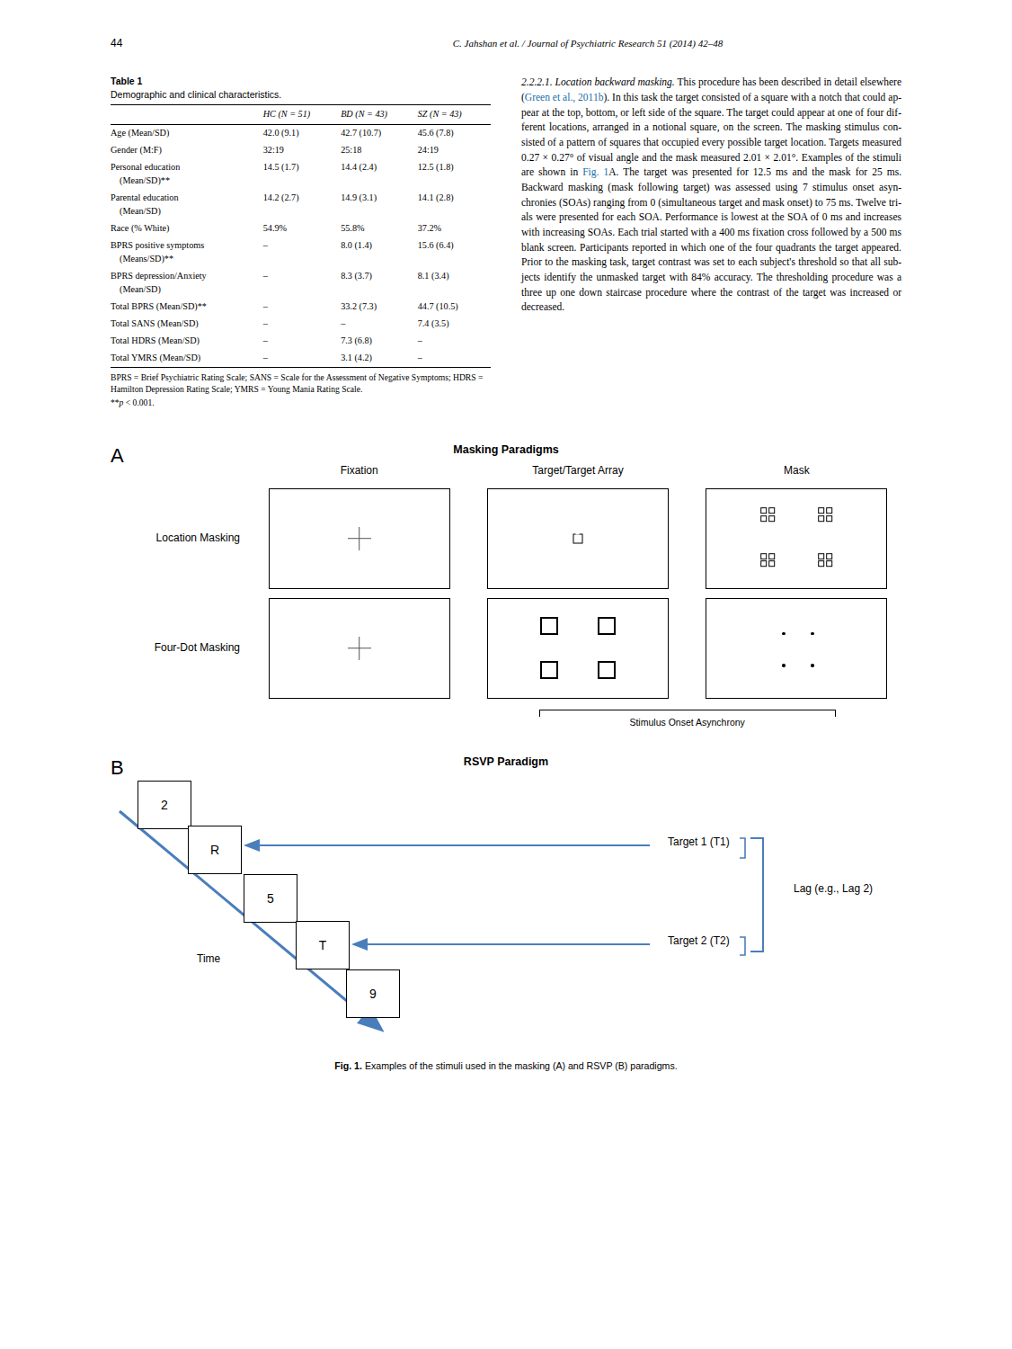44
C. Jahshan et al. / Journal of Psychiatric Research 51 (2014) 42–48
Table 1
Demographic and clinical characteristics.
| | HC ( N = 51) | BD ( N = 43) | SZ ( N = 43) |
| --- | --- | --- | --- |
| Age (Mean/SD) | 42.0 (9.1) | 42.7 (10.7) | 45.6 (7.8) |
| Gender (M:F) | 32:19 | 25:18 | 24:19 |
| Personal education (Mean/SD)** | 14.5 (1.7) | 14.4 (2.4) | 12.5 (1.8) |
| Parental education (Mean/SD) | 14.2 (2.7) | 14.9 (3.1) | 14.1 (2.8) |
| Race (% White) | 54.9% | 55.8% | 37.2% |
| BPRS positive symptoms (Means/SD)** | – | 8.0 (1.4) | 15.6 (6.4) |
| BPRS depression/Anxiety (Mean/SD) | – | 8.3 (3.7) | 8.1 (3.4) |
| Total BPRS (Mean/SD)** | – | 33.2 (7.3) | 44.7 (10.5) |
| Total SANS (Mean/SD) | – | – | 7.4 (3.5) |
| Total HDRS (Mean/SD) | – | 7.3 (6.8) | – |
| Total YMRS (Mean/SD) | – | 3.1 (4.2) | – |
BPRS = Brief Psychiatric Rating Scale; SANS = Scale for the Assessment of Negative Symptoms; HDRS = Hamilton Depression Rating Scale; YMRS = Young Mania Rating Scale.
**p < 0.001.
2.2.2.1. Location backward masking. This procedure has been described in detail elsewhere (Green et al., 2011b). In this task the target consisted of a square with a notch that could appear at the top, bottom, or left side of the square. The target could appear at one of four different locations, arranged in a notional square, on the screen. The masking stimulus consisted of a pattern of squares that occupied every possible target location. Targets measured 0.27 × 0.27° of visual angle and the mask measured 2.01 × 2.01°. Examples of the stimuli are shown in Fig. 1 A. The target was presented for 12.5 ms and the mask for 25 ms. Backward masking (mask following target) was assessed using 7 stimulus onset asynchronies (SOAs) ranging from 0 (simultaneous target and mask onset) to 75 ms. Twelve trials were presented for each SOA. Performance is lowest at the SOA of 0 ms and increases with increasing SOAs. Each trial started with a 400 ms fixation cross followed by a 500 ms blank screen. Participants reported in which one of the four quadrants the target appeared. Prior to the masking task, target contrast was set to each subject's threshold so that all subjects identify the unmasked target with 84% accuracy. The thresholding procedure was a three up one down staircase procedure where the contrast of the target was increased or decreased.
A
Masking Paradigms
Fixation
Target/Target Array
Mask
Location Masking
Four-Dot Masking
Stimulus Onset Asynchrony
B
RSVP Paradigm
2
R
5
T
9
Time
Target 1 (T1)
Target 2 (T2)
Lag (e.g., Lag 2)
Fig. 1. Examples of the stimuli used in the masking (A) and RSVP (B) paradigms.